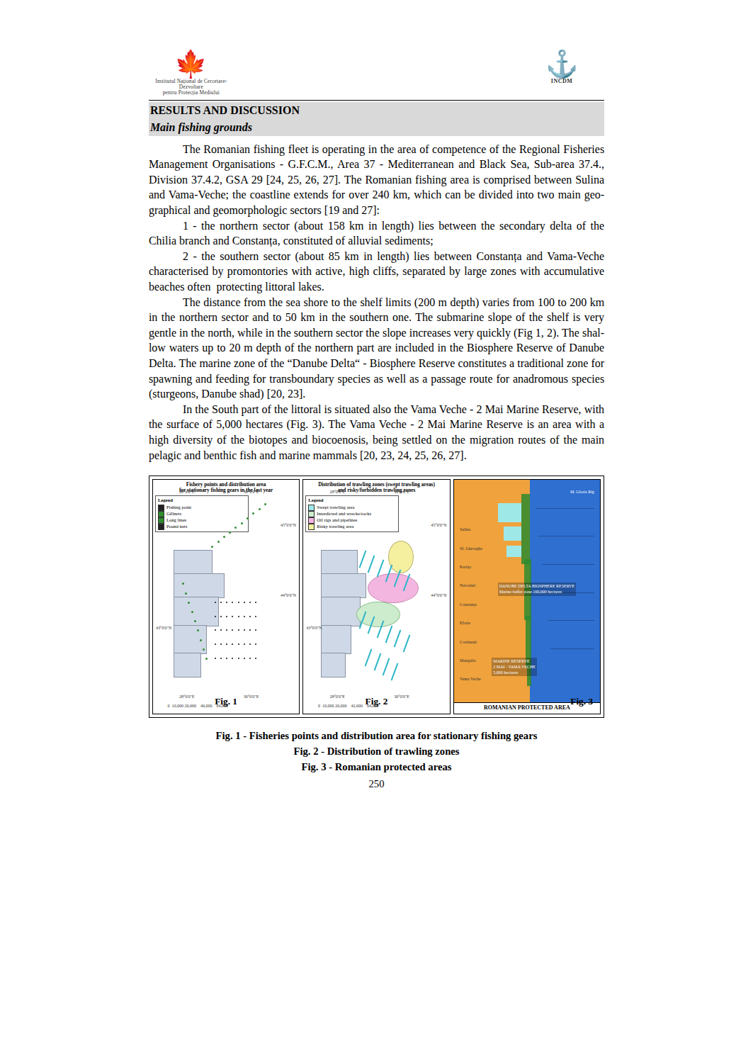🍁
Institutul Național de Cercetare-Dezvoltare
pentru Protecția Mediului
⚓
INCDM
Results and Discussion
Main fishing grounds
The Romanian fishing fleet is operating in the area of competence of the Regional Fisheries Management Organisations - G.F.C.M., Area 37 - Mediterranean and Black Sea, Sub-area 37.4., Division 37.4.2, GSA 29 [24, 25, 26, 27]. The Romanian fishing area is comprised between Sulina and Vama-Veche; the coastline extends for over 240 km, which can be divided into two main geographical and geomorphologic sectors [19 and 27]:
1 - the northern sector (about 158 km in length) lies between the secondary delta of the Chilia branch and Constanța, constituted of alluvial sediments;
2 - the southern sector (about 85 km in length) lies between Constanța and Vama-Veche characterised by promontories with active, high cliffs, separated by large zones with accumulative beaches often protecting littoral lakes.
The distance from the sea shore to the shelf limits (200 m depth) varies from 100 to 200 km in the northern sector and to 50 km in the southern one. The submarine slope of the shelf is very gentle in the north, while in the southern sector the slope increases very quickly (Fig 1, 2). The shallow waters up to 20 m depth of the northern part are included in the Biosphere Reserve of Danube Delta. The marine zone of the “Danube Delta“ - Biosphere Reserve constitutes a traditional zone for spawning and feeding for transboundary species as well as a passage route for anadromous species (sturgeons, Danube shad) [20, 23].
In the South part of the littoral is situated also the Vama Veche - 2 Mai Marine Reserve, with the surface of 5,000 hectares (Fig. 3). The Vama Veche - 2 Mai Marine Reserve is an area with a high diversity of the biotopes and biocoenosis, being settled on the migration routes of the main pelagic and benthic fish and marine mammals [20, 23, 24, 25, 26, 27].
Fishery points and distribution area
for stationary fishing gears in the last year
Legend
Fishing point
Gillnets
Long lines
Pound nets
28°0'0"E
30°0'0"E
45°0'0"N
44°0'0"N
43°0'0"N
28°0'0"E
30°0'0"E
0 10,000 20,000 40,000 64,000
Fig. 1
Distribution of trawling zones (swept trawling areas)
and risky/forbidden trawling zones
Legend
Swept trawling area
Interdicted and wrecks/rocks
Oil rigs and pipelines
Risky trawling area
28°0'0"E
30°0'0"E
45°0'0"N
44°0'0"N
43°0'0"N
28°0'0"E
30°0'0"E
0 10,000 20,000 42,000 64,000
Fig. 2
DANUBE DELTA BIOSPHERE RESERVE
Marine buffer zone 100,000 hectares
M. Gloria Rig
Constanța
Eforie
Costinești
Mangalia
Vama Veche
Sulina
Sf. Gheorghe
Portița
Navodari
MARINE RESERVE
2 MAI - VAMA VECHE
5,000 hectares
ROMANIAN PROTECTED AREA
Fig. 3
Fig. 1 - Fisheries points and distribution area for stationary fishing gears
Fig. 2 - Distribution of trawling zones
Fig. 3 - Romanian protected areas
250